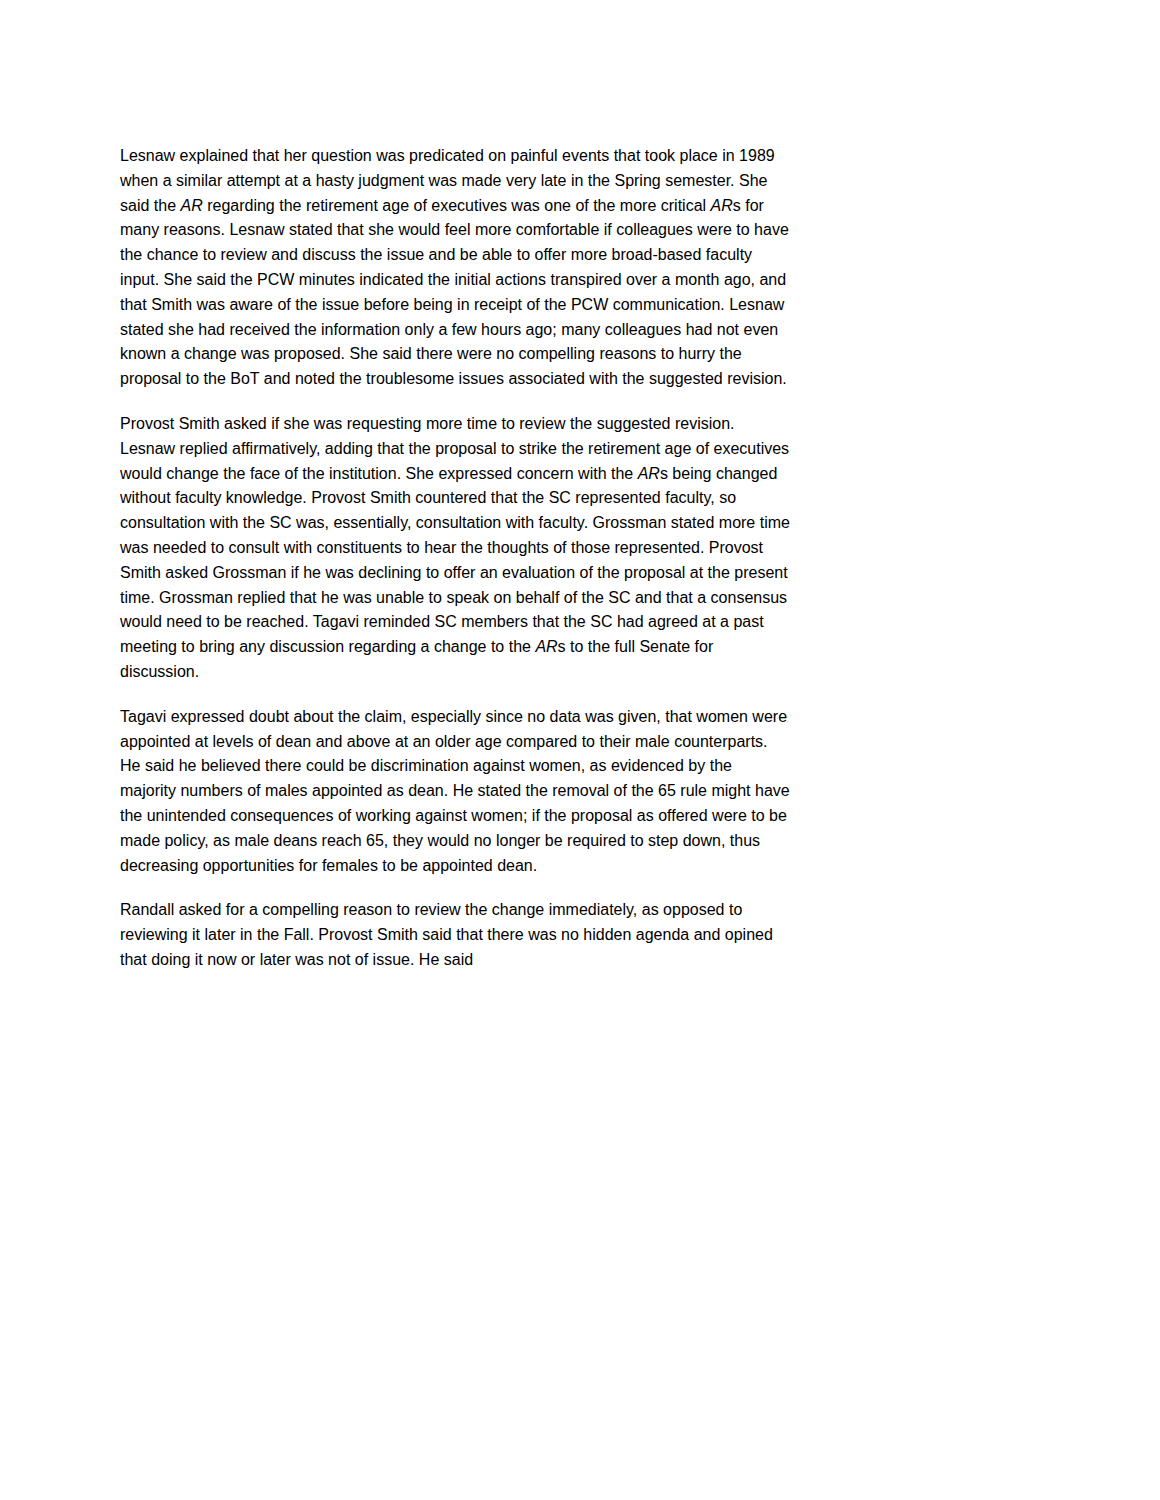Lesnaw explained that her question was predicated on painful events that took place in 1989 when a similar attempt at a hasty judgment was made very late in the Spring semester. She said the AR regarding the retirement age of executives was one of the more critical ARs for many reasons. Lesnaw stated that she would feel more comfortable if colleagues were to have the chance to review and discuss the issue and be able to offer more broad-based faculty input. She said the PCW minutes indicated the initial actions transpired over a month ago, and that Smith was aware of the issue before being in receipt of the PCW communication. Lesnaw stated she had received the information only a few hours ago; many colleagues had not even known a change was proposed. She said there were no compelling reasons to hurry the proposal to the BoT and noted the troublesome issues associated with the suggested revision.
Provost Smith asked if she was requesting more time to review the suggested revision. Lesnaw replied affirmatively, adding that the proposal to strike the retirement age of executives would change the face of the institution. She expressed concern with the ARs being changed without faculty knowledge. Provost Smith countered that the SC represented faculty, so consultation with the SC was, essentially, consultation with faculty. Grossman stated more time was needed to consult with constituents to hear the thoughts of those represented. Provost Smith asked Grossman if he was declining to offer an evaluation of the proposal at the present time. Grossman replied that he was unable to speak on behalf of the SC and that a consensus would need to be reached. Tagavi reminded SC members that the SC had agreed at a past meeting to bring any discussion regarding a change to the ARs to the full Senate for discussion.
Tagavi expressed doubt about the claim, especially since no data was given, that women were appointed at levels of dean and above at an older age compared to their male counterparts. He said he believed there could be discrimination against women, as evidenced by the majority numbers of males appointed as dean. He stated the removal of the 65 rule might have the unintended consequences of working against women; if the proposal as offered were to be made policy, as male deans reach 65, they would no longer be required to step down, thus decreasing opportunities for females to be appointed dean.
Randall asked for a compelling reason to review the change immediately, as opposed to reviewing it later in the Fall. Provost Smith said that there was no hidden agenda and opined that doing it now or later was not of issue. He said